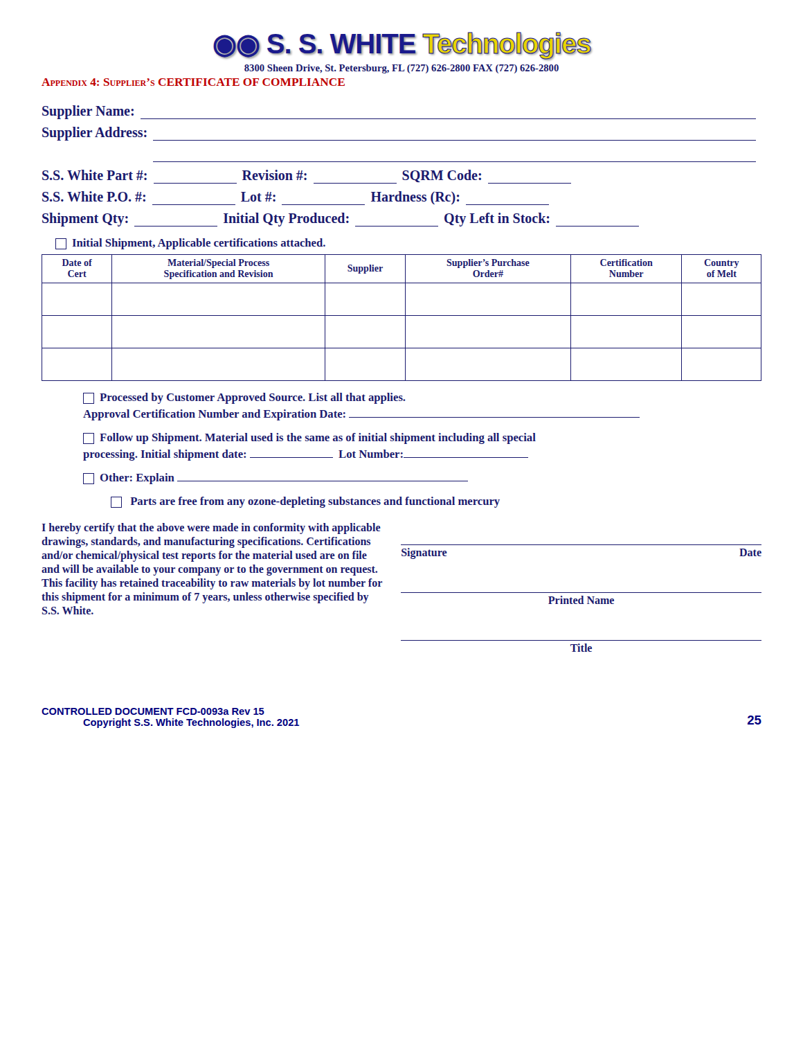◉◉ S. S. WHITE Technologies
8300 Sheen Drive, St. Petersburg, FL (727) 626-2800 FAX (727) 626-2800
Appendix 4: Supplier’s CERTIFICATE OF COMPLIANCE
Supplier Name:
Supplier Address:
Supplier Address:
S.S. White Part #: Revision #: SQRM Code:
S.S. White P.O. #: Lot #: Hardness (Rc):
Shipment Qty: Initial Qty Produced: Qty Left in Stock:
Initial Shipment, Applicable certifications attached.
| Date of Cert | Material/Special Process Specification and Revision | Supplier | Supplier’s Purchase Order# | Certification Number | Country of Melt |
| --- | --- | --- | --- | --- | --- |
Processed by Customer Approved Source. List all that applies.
Approval Certification Number and Expiration Date:
Follow up Shipment. Material used is the same as of initial shipment including all special
processing. Initial shipment date: Lot Number:
Other: Explain
Parts are free from any ozone-depleting substances and functional mercury
I hereby certify that the above were made in conformity with applicable drawings, standards, and manufacturing specifications. Certifications and/or chemical/physical test reports for the material used are on file and will be available to your company or to the government on request. This facility has retained traceability to raw materials by lot number for this shipment for a minimum of 7 years, unless otherwise specified by S.S. White.
Signature Date
Printed Name
Title
CONTROLLED DOCUMENT FCD-0093a Rev 15
Copyright S.S. White Technologies, Inc. 2021
25